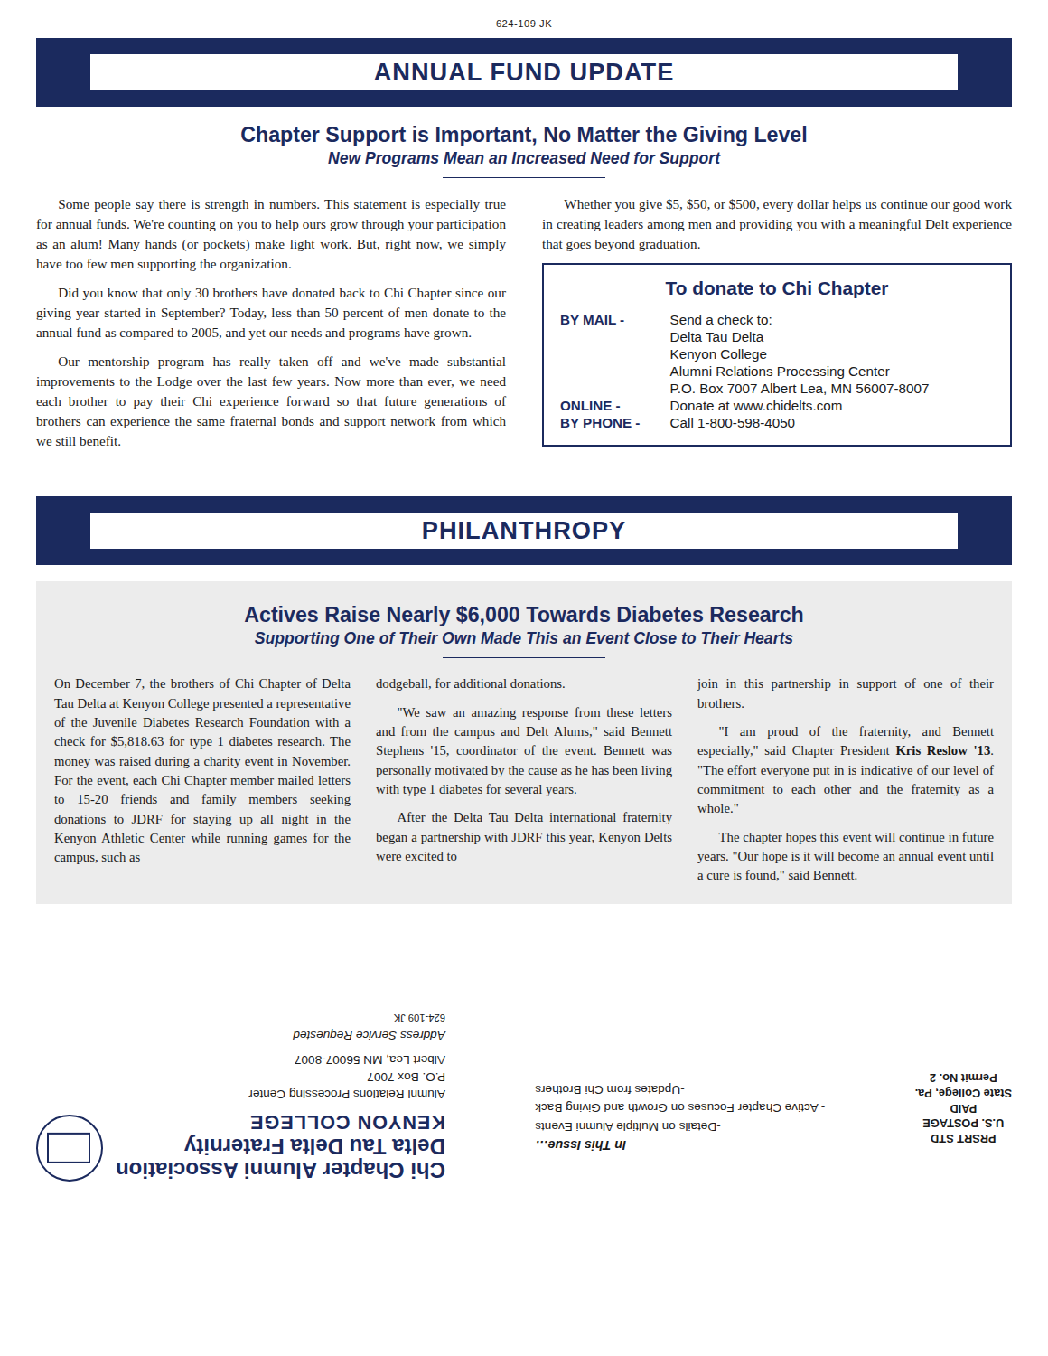624-109 JK
ANNUAL FUND UPDATE
Chapter Support is Important, No Matter the Giving Level
New Programs Mean an Increased Need for Support
Some people say there is strength in numbers. This statement is especially true for annual funds. We're counting on you to help ours grow through your participation as an alum! Many hands (or pockets) make light work. But, right now, we simply have too few men supporting the organization.
Did you know that only 30 brothers have donated back to Chi Chapter since our giving year started in September? Today, less than 50 percent of men donate to the annual fund as compared to 2005, and yet our needs and programs have grown.
Our mentorship program has really taken off and we've made substantial improvements to the Lodge over the last few years. Now more than ever, we need each brother to pay their Chi experience forward so that future generations of brothers can experience the same fraternal bonds and support network from which we still benefit.
Whether you give $5, $50, or $500, every dollar helps us continue our good work in creating leaders among men and providing you with a meaningful Delt experience that goes beyond graduation.
To donate to Chi Chapter
BY MAIL -
Send a check to:
Delta Tau Delta
Kenyon College
Alumni Relations Processing Center
P.O. Box 7007 Albert Lea, MN 56007-8007
ONLINE -
Donate at www.chidelts.com
BY PHONE -
Call 1-800-598-4050
PHILANTHROPY
Actives Raise Nearly $6,000 Towards Diabetes Research
Supporting One of Their Own Made This an Event Close to Their Hearts
On December 7, the brothers of Chi Chapter of Delta Tau Delta at Kenyon College presented a representative of the Juvenile Diabetes Research Foundation with a check for $5,818.63 for type 1 diabetes research. The money was raised during a charity event in November. For the event, each Chi Chapter member mailed letters to 15-20 friends and family members seeking donations to JDRF for staying up all night in the Kenyon Athletic Center while running games for the campus, such as
dodgeball, for additional donations.
"We saw an amazing response from these letters and from the campus and Delt Alums," said Bennett Stephens '15, coordinator of the event. Bennett was personally motivated by the cause as he has been living with type 1 diabetes for several years.
After the Delta Tau Delta international fraternity began a partnership with JDRF this year, Kenyon Delts were excited to
join in this partnership in support of one of their brothers.
"I am proud of the fraternity, and Bennett especially," said Chapter President Kris Reslow '13. "The effort everyone put in is indicative of our level of commitment to each other and the fraternity as a whole."
The chapter hopes this event will continue in future years. "Our hope is it will become an annual event until a cure is found," said Bennett.
PRSRT STD
U.S. POSTAGE
PAID
State College, Pa.
Permit No. 2
In This Issue…
-Details on Multiple Alumni Events
- Active Chapter Focuses on Growth and Giving Back
-Updates from Chi Brothers
Chi Chapter Alumni Association
Delta Tau Delta Fraternity
KENYON COLLEGE
Alumni Relations Processing Center
P.O. Box 7007
Albert Lea, MN 56007-8007
Address Service Requested
624-109 JK